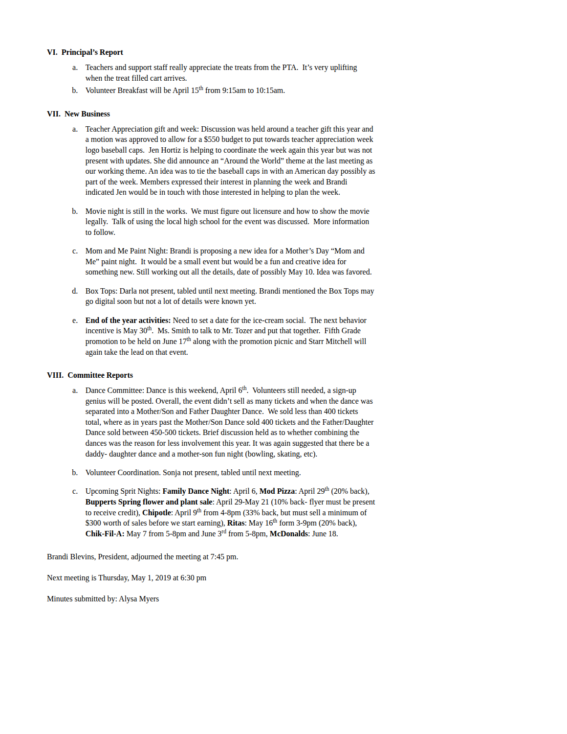VI. Principal’s Report
Teachers and support staff really appreciate the treats from the PTA. It’s very uplifting when the treat filled cart arrives.
Volunteer Breakfast will be April 15th from 9:15am to 10:15am.
VII. New Business
Teacher Appreciation gift and week: Discussion was held around a teacher gift this year and a motion was approved to allow for a $550 budget to put towards teacher appreciation week logo baseball caps. Jen Hortiz is helping to coordinate the week again this year but was not present with updates. She did announce an “Around the World” theme at the last meeting as our working theme. An idea was to tie the baseball caps in with an American day possibly as part of the week. Members expressed their interest in planning the week and Brandi indicated Jen would be in touch with those interested in helping to plan the week.
Movie night is still in the works. We must figure out licensure and how to show the movie legally. Talk of using the local high school for the event was discussed. More information to follow.
Mom and Me Paint Night: Brandi is proposing a new idea for a Mother’s Day “Mom and Me” paint night. It would be a small event but would be a fun and creative idea for something new. Still working out all the details, date of possibly May 10. Idea was favored.
Box Tops: Darla not present, tabled until next meeting. Brandi mentioned the Box Tops may go digital soon but not a lot of details were known yet.
End of the year activities: Need to set a date for the ice-cream social. The next behavior incentive is May 30th. Ms. Smith to talk to Mr. Tozer and put that together. Fifth Grade promotion to be held on June 17th along with the promotion picnic and Starr Mitchell will again take the lead on that event.
VIII. Committee Reports
Dance Committee: Dance is this weekend, April 6th. Volunteers still needed, a sign-up genius will be posted. Overall, the event didn’t sell as many tickets and when the dance was separated into a Mother/Son and Father Daughter Dance. We sold less than 400 tickets total, where as in years past the Mother/Son Dance sold 400 tickets and the Father/Daughter Dance sold between 450-500 tickets. Brief discussion held as to whether combining the dances was the reason for less involvement this year. It was again suggested that there be a daddy- daughter dance and a mother-son fun night (bowling, skating, etc).
Volunteer Coordination. Sonja not present, tabled until next meeting.
Upcoming Sprit Nights: Family Dance Night: April 6, Mod Pizza: April 29th (20% back), Bupperts Spring flower and plant sale: April 29-May 21 (10% back- flyer must be present to receive credit), Chipotle: April 9th from 4-8pm (33% back, but must sell a minimum of $300 worth of sales before we start earning), Ritas: May 16th form 3-9pm (20% back), Chik-Fil-A: May 7 from 5-8pm and June 3rd from 5-8pm, McDonalds: June 18.
Brandi Blevins, President, adjourned the meeting at 7:45 pm.
Next meeting is Thursday, May 1, 2019 at 6:30 pm
Minutes submitted by: Alysa Myers